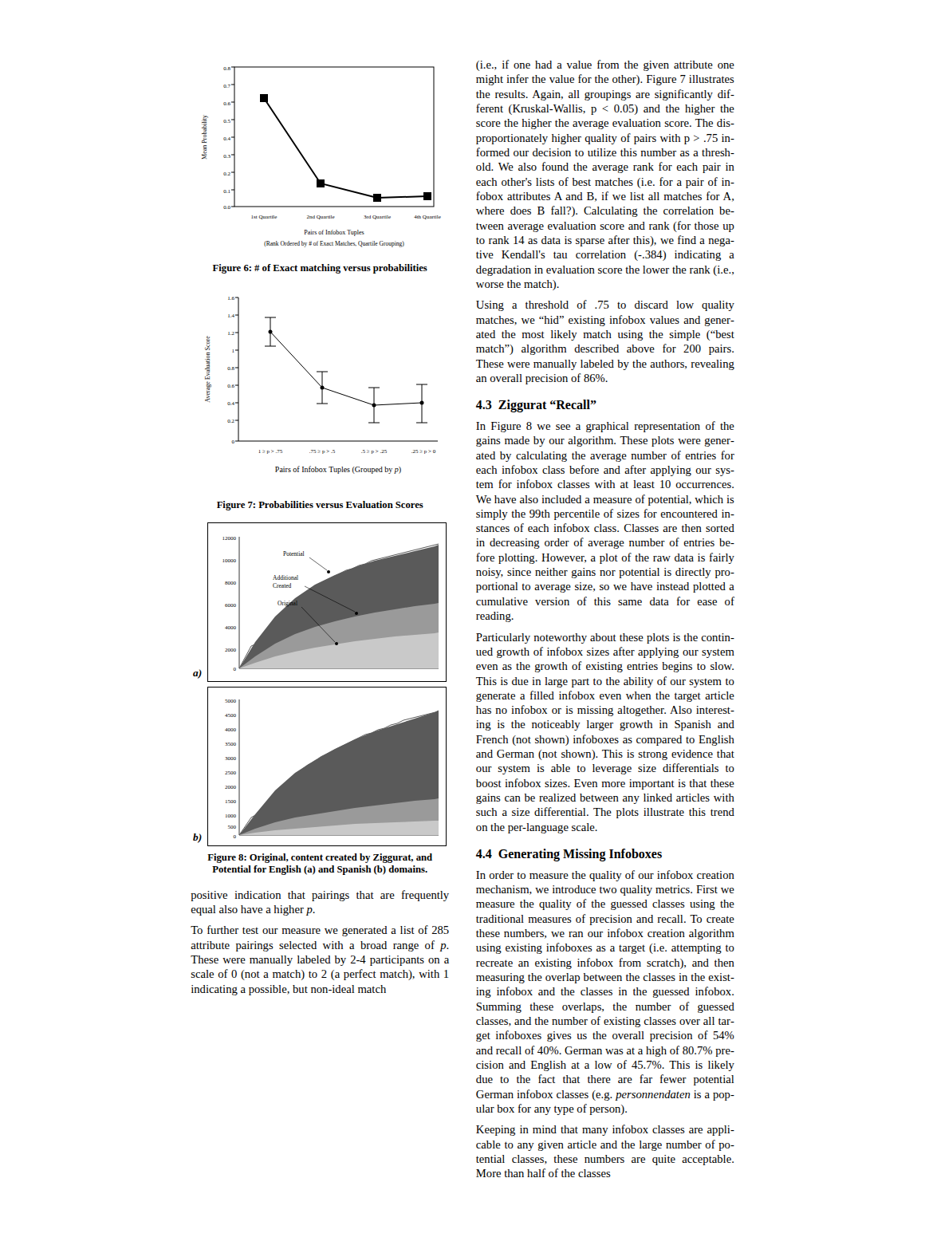0.8 0.7 0.6 0.5 0.4 0.3 0.2 0.1 0.0 Mean Probability 1st Quartile 2nd Quartile 3rd Quartile 4th Quartile Pairs of Infobox Tuples (Rank Ordered by # of Exact Matches, Quartile Grouping)
Figure 6: # of Exact matching versus probabilities
1.6 1.4 1.2 1 0.8 0.6 0.4 0.2 0 Average Evaluation Score 1 ≥ p > .75 .75 ≥ p > .5 .5 ≥ p > .25 .25 ≥ p > 0 Pairs of Infobox Tuples (Grouped by p)
Figure 7: Probabilities versus Evaluation Scores
a)
12000 10000 8000 6000 4000 2000 0 Potential Additional Created Original
b)
5000 4500 4000 3500 3000 2500 2000 1500 1000 500 0
Figure 8: Original, content created by Ziggurat, and Potential for English (a) and Spanish (b) domains.
positive indication that pairings that are frequently equal also have a higher p.
To further test our measure we generated a list of 285 attribute pairings selected with a broad range of p. These were manually labeled by 2-4 participants on a scale of 0 (not a match) to 2 (a perfect match), with 1 indicating a possible, but non-ideal match
(i.e., if one had a value from the given attribute one might infer the value for the other). Figure 7 illustrates the results. Again, all groupings are significantly different (Kruskal-Wallis, p < 0.05) and the higher the score the higher the average evaluation score. The disproportionately higher quality of pairs with p > .75 informed our decision to utilize this number as a threshold. We also found the average rank for each pair in each other's lists of best matches (i.e. for a pair of infobox attributes A and B, if we list all matches for A, where does B fall?). Calculating the correlation between average evaluation score and rank (for those up to rank 14 as data is sparse after this), we find a negative Kendall's tau correlation (-.384) indicating a degradation in evaluation score the lower the rank (i.e., worse the match).
Using a threshold of .75 to discard low quality matches, we “hid” existing infobox values and generated the most likely match using the simple (“best match”) algorithm described above for 200 pairs. These were manually labeled by the authors, revealing an overall precision of 86%.
4.3 Ziggurat “Recall”
In Figure 8 we see a graphical representation of the gains made by our algorithm. These plots were generated by calculating the average number of entries for each infobox class before and after applying our system for infobox classes with at least 10 occurrences. We have also included a measure of potential, which is simply the 99th percentile of sizes for encountered instances of each infobox class. Classes are then sorted in decreasing order of average number of entries before plotting. However, a plot of the raw data is fairly noisy, since neither gains nor potential is directly proportional to average size, so we have instead plotted a cumulative version of this same data for ease of reading.
Particularly noteworthy about these plots is the continued growth of infobox sizes after applying our system even as the growth of existing entries begins to slow. This is due in large part to the ability of our system to generate a filled infobox even when the target article has no infobox or is missing altogether. Also interesting is the noticeably larger growth in Spanish and French (not shown) infoboxes as compared to English and German (not shown). This is strong evidence that our system is able to leverage size differentials to boost infobox sizes. Even more important is that these gains can be realized between any linked articles with such a size differential. The plots illustrate this trend on the per-language scale.
4.4 Generating Missing Infoboxes
In order to measure the quality of our infobox creation mechanism, we introduce two quality metrics. First we measure the quality of the guessed classes using the traditional measures of precision and recall. To create these numbers, we ran our infobox creation algorithm using existing infoboxes as a target (i.e. attempting to recreate an existing infobox from scratch), and then measuring the overlap between the classes in the existing infobox and the classes in the guessed infobox. Summing these overlaps, the number of guessed classes, and the number of existing classes over all target infoboxes gives us the overall precision of 54% and recall of 40%. German was at a high of 80.7% precision and English at a low of 45.7%. This is likely due to the fact that there are far fewer potential German infobox classes (e.g. personnendaten is a popular box for any type of person).
Keeping in mind that many infobox classes are applicable to any given article and the large number of potential classes, these numbers are quite acceptable. More than half of the classes